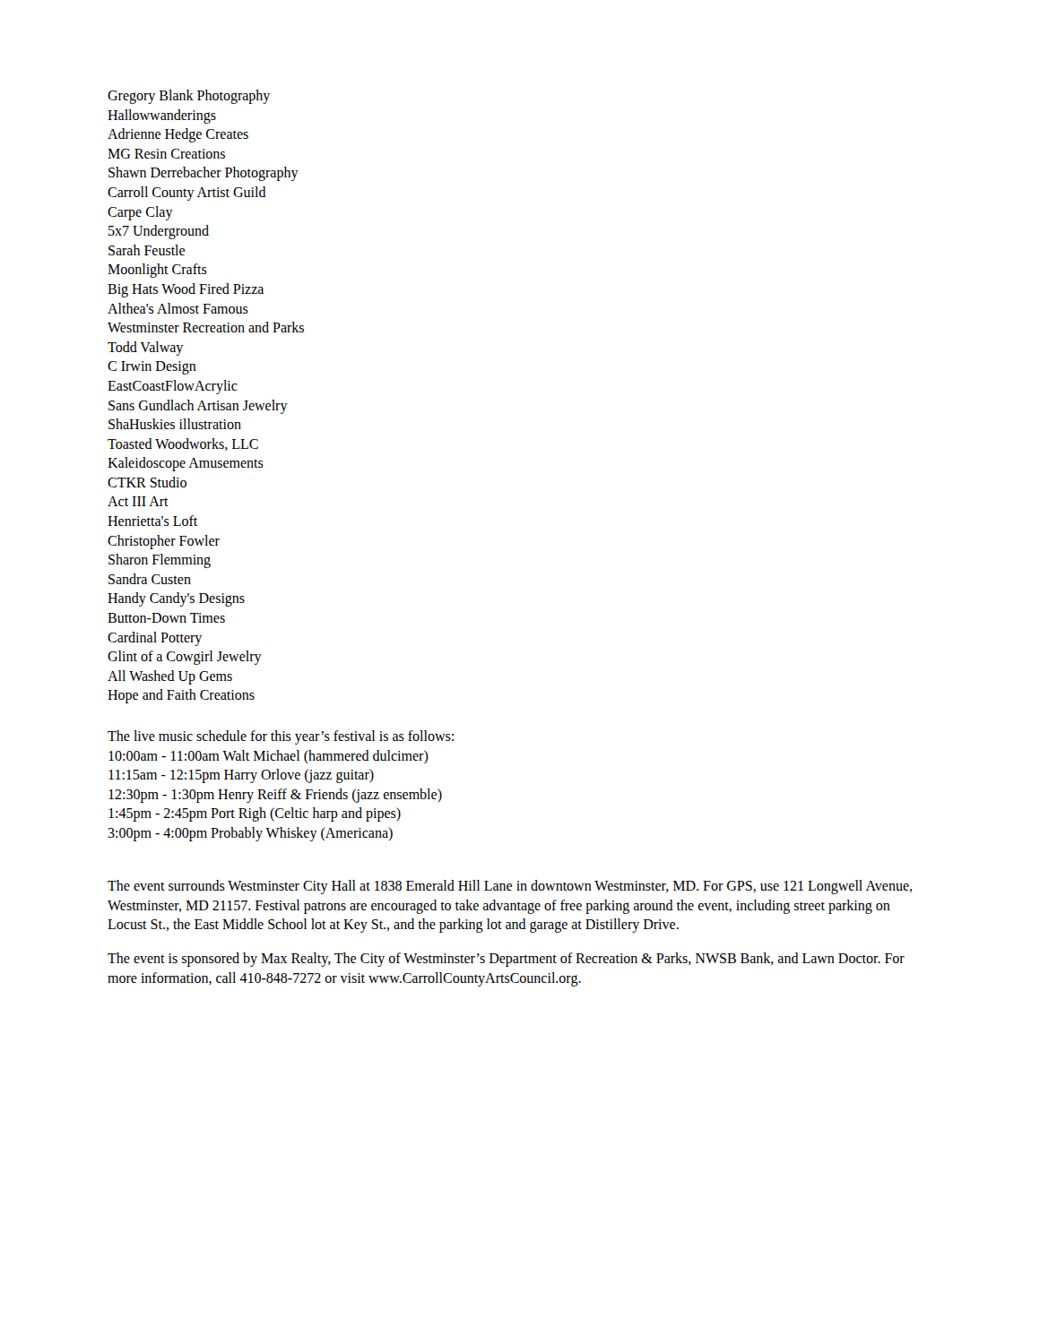Gregory Blank Photography
Hallowwanderings
Adrienne Hedge Creates
MG Resin Creations
Shawn Derrebacher Photography
Carroll County Artist Guild
Carpe Clay
5x7 Underground
Sarah Feustle
Moonlight Crafts
Big Hats Wood Fired Pizza
Althea's Almost Famous
Westminster Recreation and Parks
Todd Valway
C Irwin Design
EastCoastFlowAcrylic
Sans Gundlach Artisan Jewelry
ShaHuskies illustration
Toasted Woodworks, LLC
Kaleidoscope Amusements
CTKR Studio
Act III Art
Henrietta's Loft
Christopher Fowler
Sharon Flemming
Sandra Custen
Handy Candy's Designs
Button-Down Times
Cardinal Pottery
Glint of a Cowgirl Jewelry
All Washed Up Gems
Hope and Faith Creations
The live music schedule for this year’s festival is as follows:
10:00am - 11:00am Walt Michael (hammered dulcimer)
11:15am - 12:15pm Harry Orlove (jazz guitar)
12:30pm - 1:30pm Henry Reiff & Friends (jazz ensemble)
1:45pm - 2:45pm Port Righ (Celtic harp and pipes)
3:00pm - 4:00pm Probably Whiskey (Americana)
The event surrounds Westminster City Hall at 1838 Emerald Hill Lane in downtown Westminster, MD. For GPS, use 121 Longwell Avenue, Westminster, MD 21157. Festival patrons are encouraged to take advantage of free parking around the event, including street parking on Locust St., the East Middle School lot at Key St., and the parking lot and garage at Distillery Drive.
The event is sponsored by Max Realty, The City of Westminster’s Department of Recreation & Parks, NWSB Bank, and Lawn Doctor. For more information, call 410-848-7272 or visit www.CarrollCountyArtsCouncil.org.